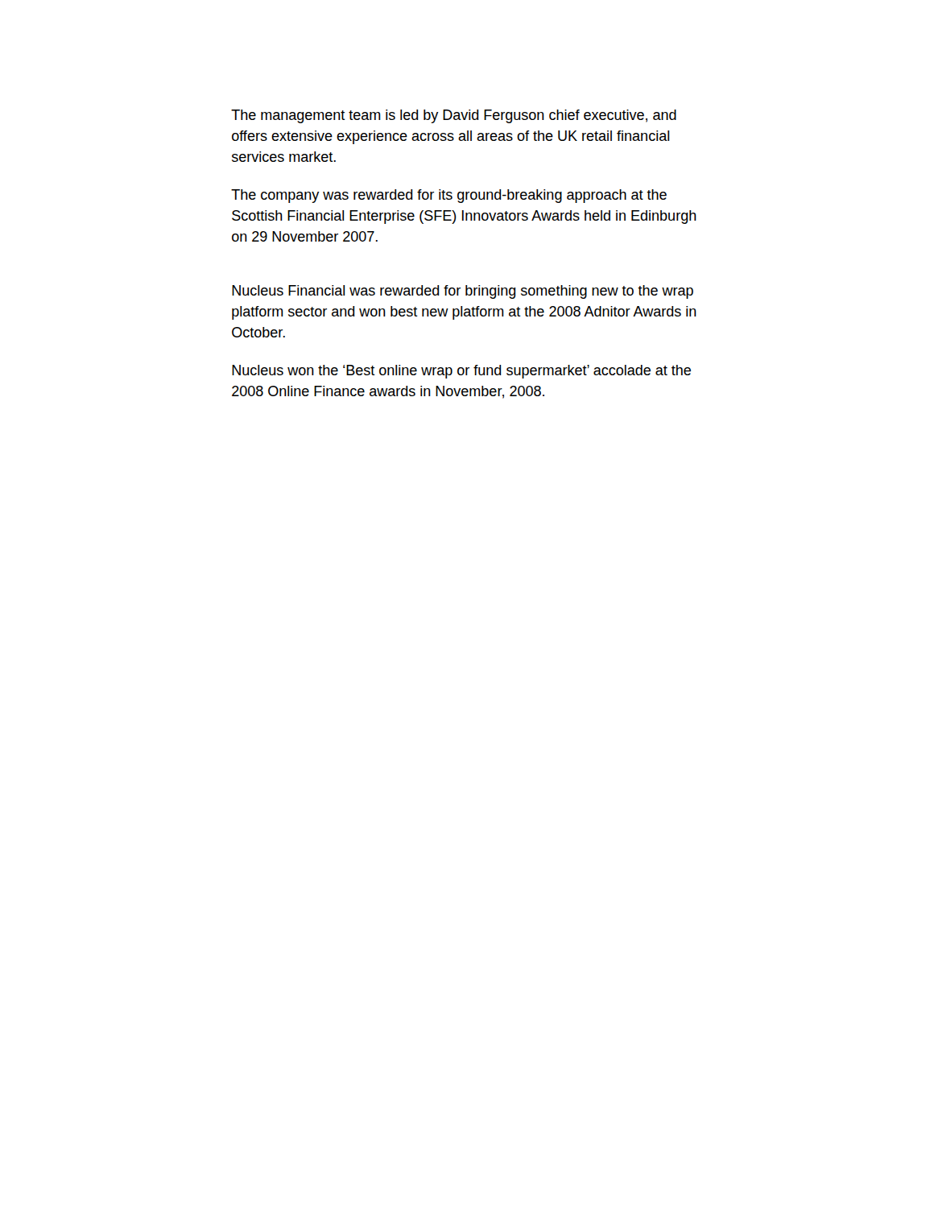The management team is led by David Ferguson chief executive, and offers extensive experience across all areas of the UK retail financial services market.
The company was rewarded for its ground-breaking approach at the Scottish Financial Enterprise (SFE) Innovators Awards held in Edinburgh on 29 November 2007.
Nucleus Financial was rewarded for bringing something new to the wrap platform sector and won best new platform at the 2008 Adnitor Awards in October.
Nucleus won the ‘Best online wrap or fund supermarket’ accolade at the 2008 Online Finance awards in November, 2008.